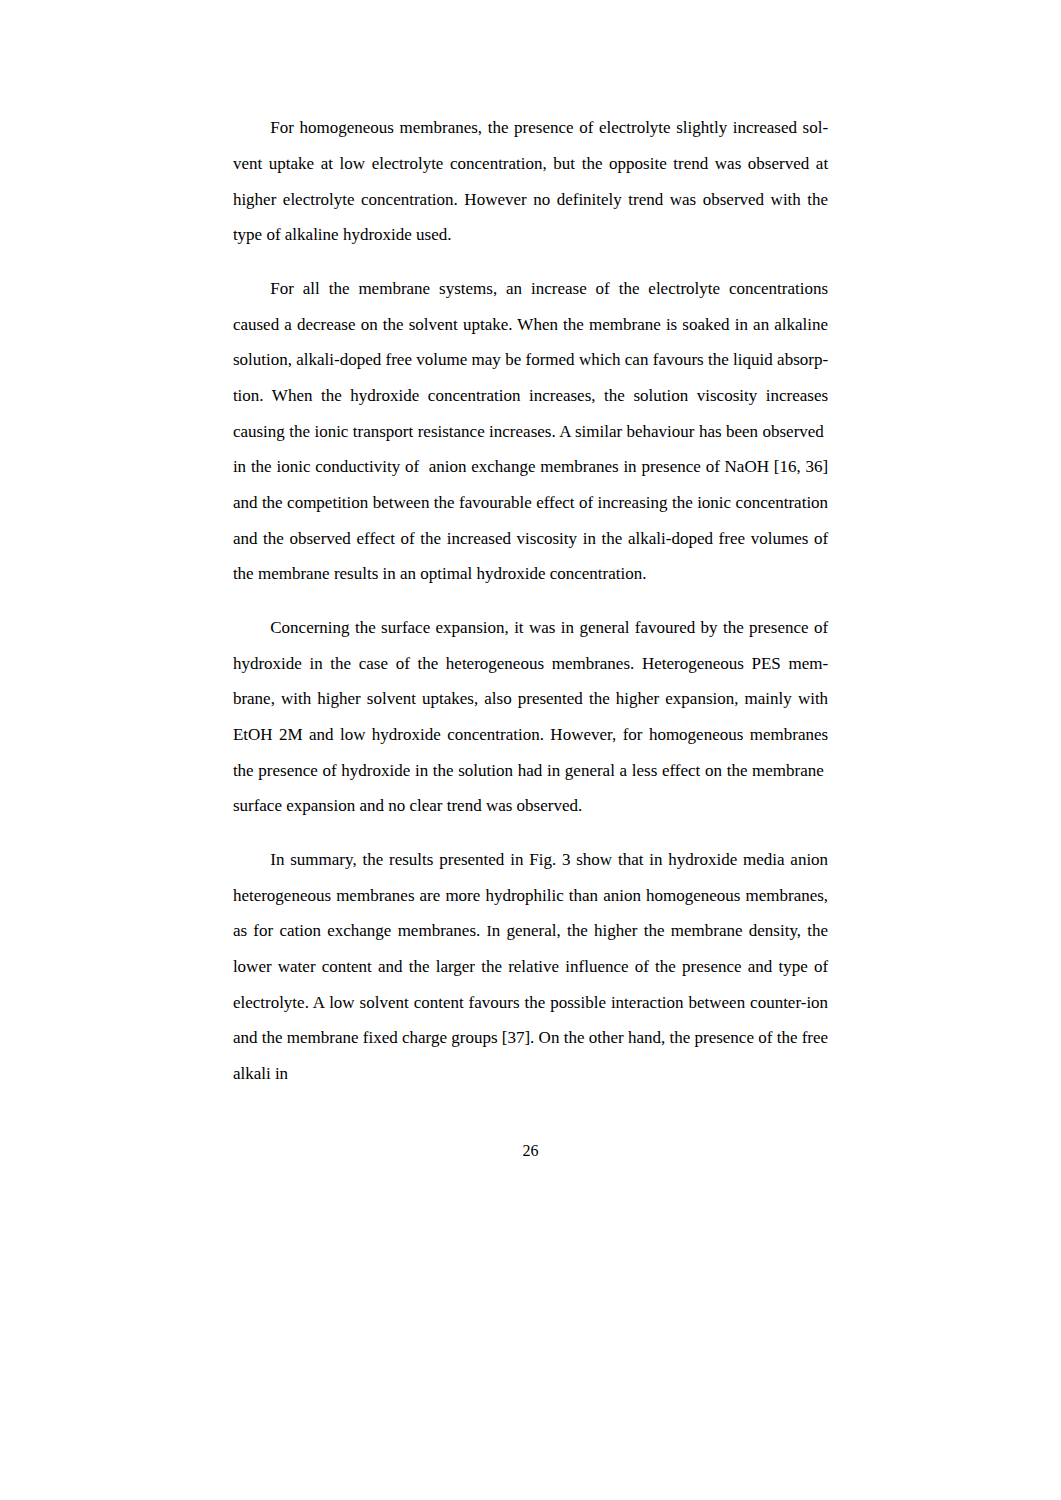For homogeneous membranes, the presence of electrolyte slightly increased solvent uptake at low electrolyte concentration, but the opposite trend was observed at higher electrolyte concentration. However no definitely trend was observed with the type of alkaline hydroxide used.
For all the membrane systems, an increase of the electrolyte concentrations caused a decrease on the solvent uptake. When the membrane is soaked in an alkaline solution, alkali-doped free volume may be formed which can favours the liquid absorption. When the hydroxide concentration increases, the solution viscosity increases causing the ionic transport resistance increases. A similar behaviour has been observed in the ionic conductivity of anion exchange membranes in presence of NaOH [16, 36] and the competition between the favourable effect of increasing the ionic concentration and the observed effect of the increased viscosity in the alkali-doped free volumes of the membrane results in an optimal hydroxide concentration.
Concerning the surface expansion, it was in general favoured by the presence of hydroxide in the case of the heterogeneous membranes. Heterogeneous PES membrane, with higher solvent uptakes, also presented the higher expansion, mainly with EtOH 2M and low hydroxide concentration. However, for homogeneous membranes the presence of hydroxide in the solution had in general a less effect on the membrane surface expansion and no clear trend was observed.
In summary, the results presented in Fig. 3 show that in hydroxide media anion heterogeneous membranes are more hydrophilic than anion homogeneous membranes, as for cation exchange membranes. In general, the higher the membrane density, the lower water content and the larger the relative influence of the presence and type of electrolyte. A low solvent content favours the possible interaction between counter-ion and the membrane fixed charge groups [37]. On the other hand, the presence of the free alkali in
26